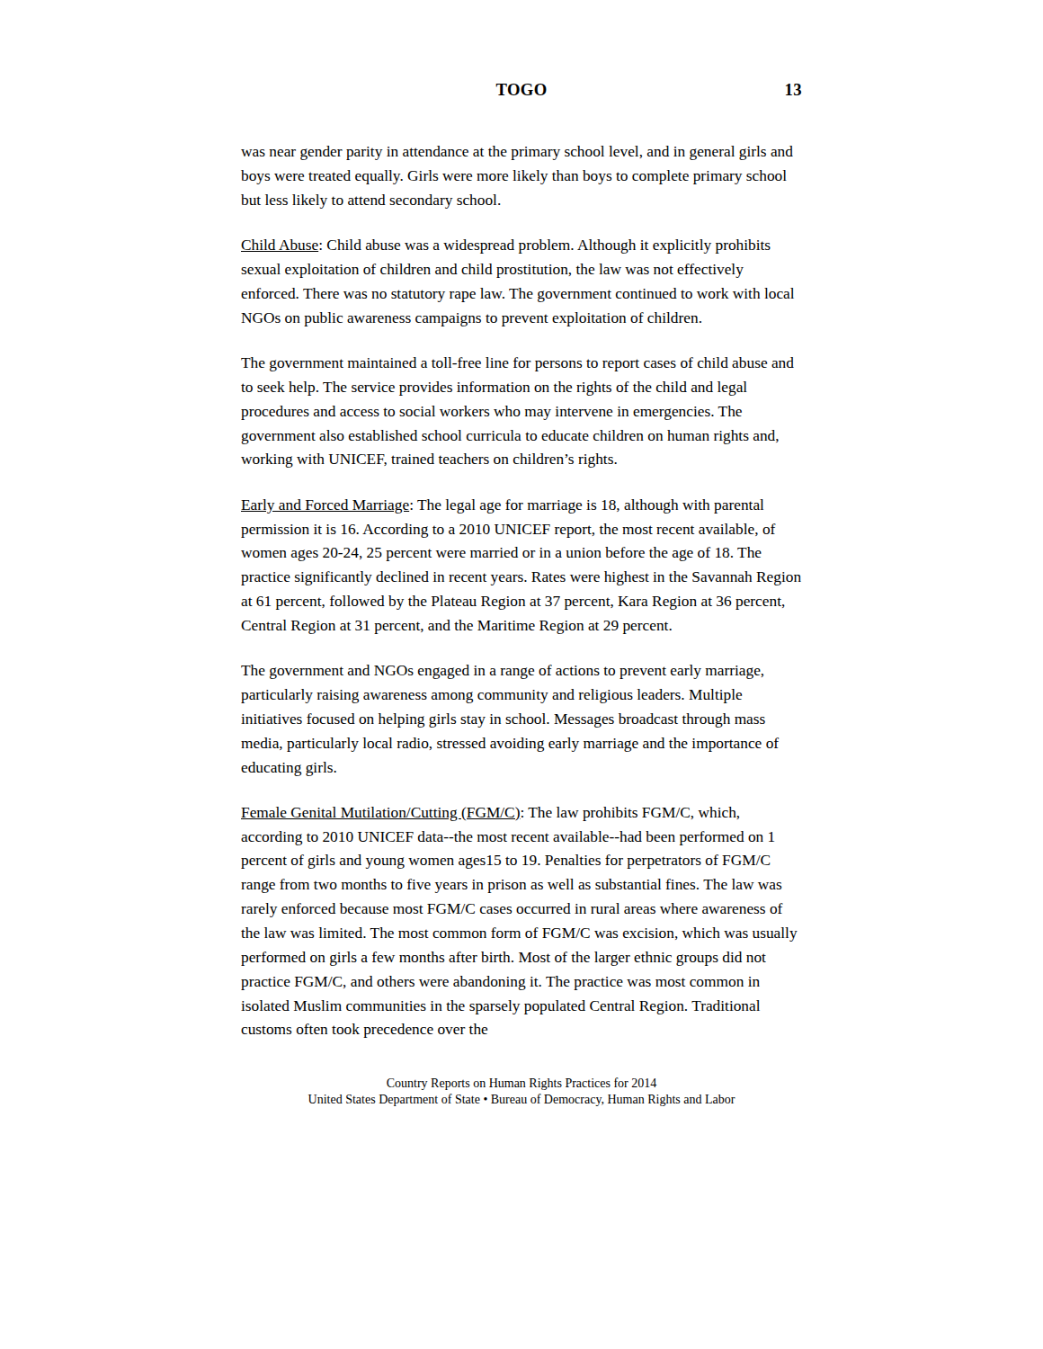TOGO 13
was near gender parity in attendance at the primary school level, and in general girls and boys were treated equally. Girls were more likely than boys to complete primary school but less likely to attend secondary school.
Child Abuse: Child abuse was a widespread problem. Although it explicitly prohibits sexual exploitation of children and child prostitution, the law was not effectively enforced. There was no statutory rape law. The government continued to work with local NGOs on public awareness campaigns to prevent exploitation of children.
The government maintained a toll-free line for persons to report cases of child abuse and to seek help. The service provides information on the rights of the child and legal procedures and access to social workers who may intervene in emergencies. The government also established school curricula to educate children on human rights and, working with UNICEF, trained teachers on children’s rights.
Early and Forced Marriage: The legal age for marriage is 18, although with parental permission it is 16. According to a 2010 UNICEF report, the most recent available, of women ages 20-24, 25 percent were married or in a union before the age of 18. The practice significantly declined in recent years. Rates were highest in the Savannah Region at 61 percent, followed by the Plateau Region at 37 percent, Kara Region at 36 percent, Central Region at 31 percent, and the Maritime Region at 29 percent.
The government and NGOs engaged in a range of actions to prevent early marriage, particularly raising awareness among community and religious leaders. Multiple initiatives focused on helping girls stay in school. Messages broadcast through mass media, particularly local radio, stressed avoiding early marriage and the importance of educating girls.
Female Genital Mutilation/Cutting (FGM/C): The law prohibits FGM/C, which, according to 2010 UNICEF data--the most recent available--had been performed on 1 percent of girls and young women ages15 to 19. Penalties for perpetrators of FGM/C range from two months to five years in prison as well as substantial fines. The law was rarely enforced because most FGM/C cases occurred in rural areas where awareness of the law was limited. The most common form of FGM/C was excision, which was usually performed on girls a few months after birth. Most of the larger ethnic groups did not practice FGM/C, and others were abandoning it. The practice was most common in isolated Muslim communities in the sparsely populated Central Region. Traditional customs often took precedence over the
Country Reports on Human Rights Practices for 2014
United States Department of State • Bureau of Democracy, Human Rights and Labor